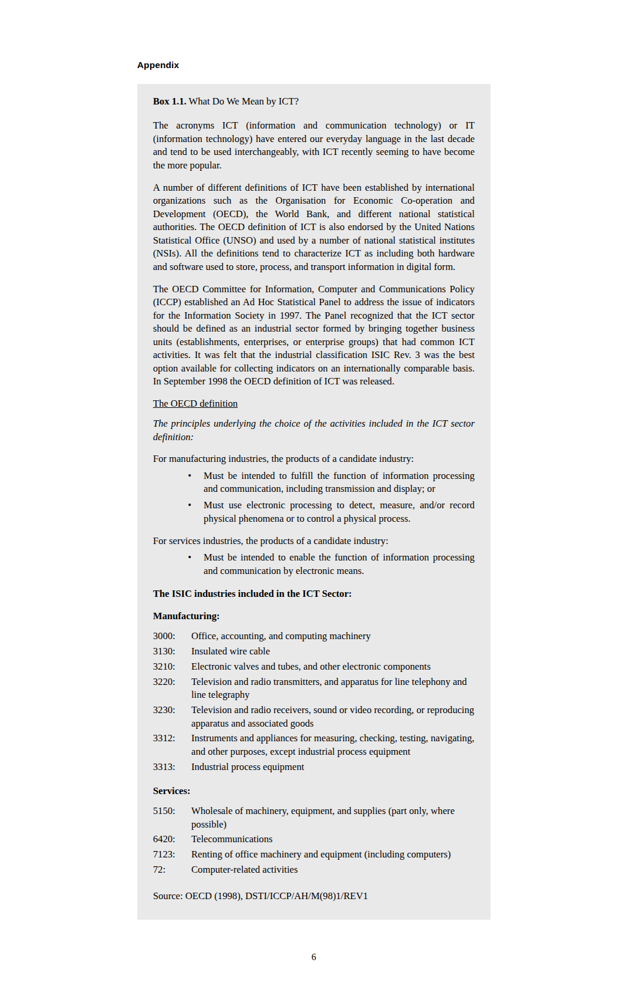Appendix
Box 1.1. What Do We Mean by ICT?
The acronyms ICT (information and communication technology) or IT (information technology) have entered our everyday language in the last decade and tend to be used interchangeably, with ICT recently seeming to have become the more popular.
A number of different definitions of ICT have been established by international organizations such as the Organisation for Economic Co-operation and Development (OECD), the World Bank, and different national statistical authorities. The OECD definition of ICT is also endorsed by the United Nations Statistical Office (UNSO) and used by a number of national statistical institutes (NSIs). All the definitions tend to characterize ICT as including both hardware and software used to store, process, and transport information in digital form.
The OECD Committee for Information, Computer and Communications Policy (ICCP) established an Ad Hoc Statistical Panel to address the issue of indicators for the Information Society in 1997. The Panel recognized that the ICT sector should be defined as an industrial sector formed by bringing together business units (establishments, enterprises, or enterprise groups) that had common ICT activities. It was felt that the industrial classification ISIC Rev. 3 was the best option available for collecting indicators on an internationally comparable basis. In September 1998 the OECD definition of ICT was released.
The OECD definition
The principles underlying the choice of the activities included in the ICT sector definition:
For manufacturing industries, the products of a candidate industry:
Must be intended to fulfill the function of information processing and communication, including transmission and display; or
Must use electronic processing to detect, measure, and/or record physical phenomena or to control a physical process.
For services industries, the products of a candidate industry:
Must be intended to enable the function of information processing and communication by electronic means.
The ISIC industries included in the ICT Sector:
Manufacturing:
| 3000: | Office, accounting, and computing machinery |
| 3130: | Insulated wire cable |
| 3210: | Electronic valves and tubes, and other electronic components |
| 3220: | Television and radio transmitters, and apparatus for line telephony and line telegraphy |
| 3230: | Television and radio receivers, sound or video recording, or reproducing apparatus and associated goods |
| 3312: | Instruments and appliances for measuring, checking, testing, navigating, and other purposes, except industrial process equipment |
| 3313: | Industrial process equipment |
Services:
| 5150: | Wholesale of machinery, equipment, and supplies (part only, where possible) |
| 6420: | Telecommunications |
| 7123: | Renting of office machinery and equipment (including computers) |
| 72: | Computer-related activities |
Source: OECD (1998), DSTI/ICCP/AH/M(98)1/REV1
6